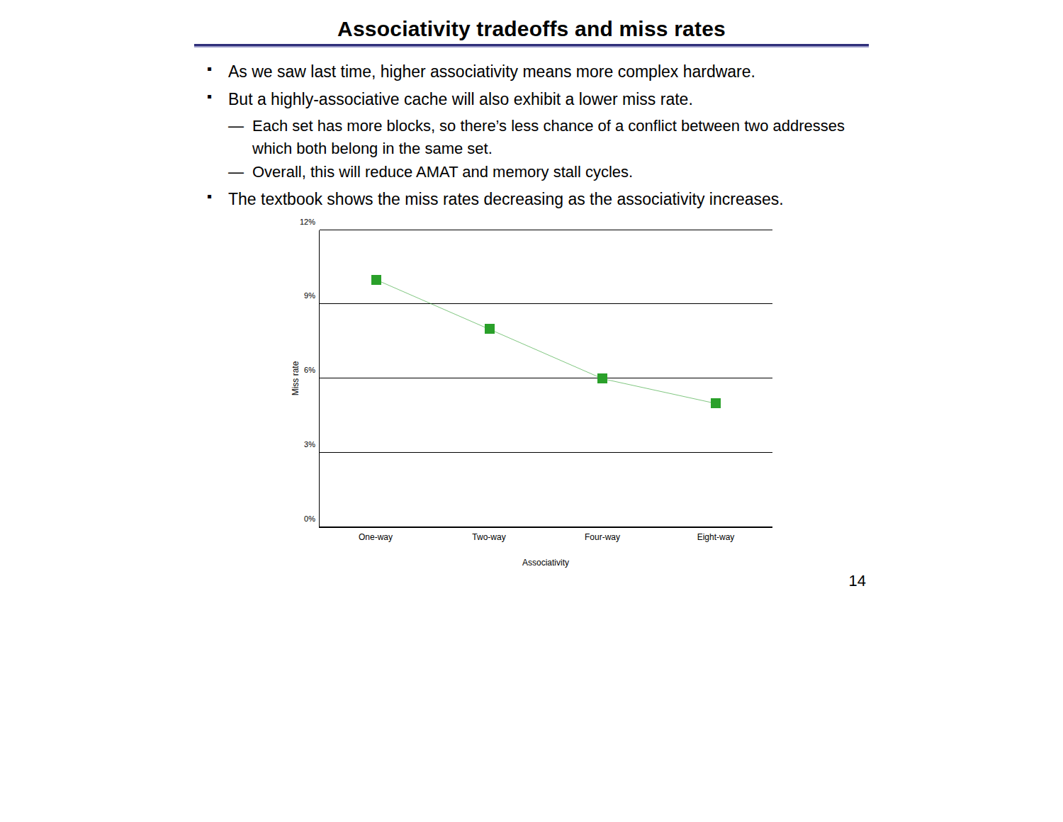Associativity tradeoffs and miss rates
As we saw last time, higher associativity means more complex hardware.
But a highly-associative cache will also exhibit a lower miss rate.
Each set has more blocks, so there’s less chance of a conflict between two addresses which both belong in the same set.
Overall, this will reduce AMAT and memory stall cycles.
The textbook shows the miss rates decreasing as the associativity increases.
Miss rate
0%
3%
6%
9%
12%
One-way
Two-way
Four-way
Eight-way
Associativity
14